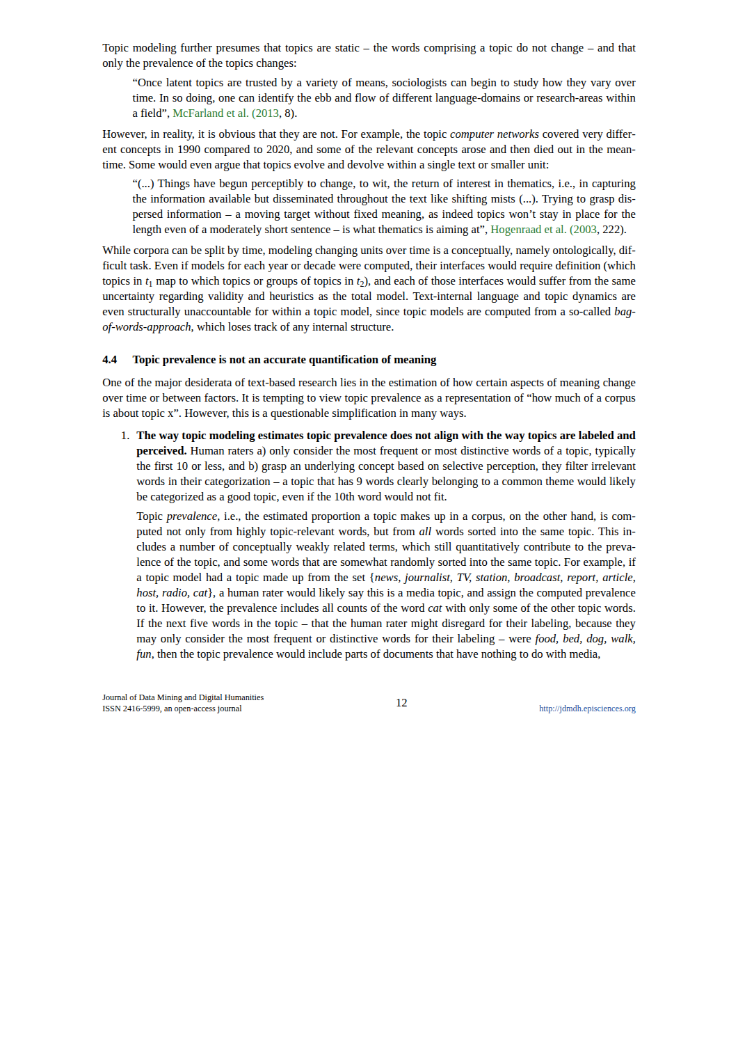Topic modeling further presumes that topics are static – the words comprising a topic do not change – and that only the prevalence of the topics changes:
“Once latent topics are trusted by a variety of means, sociologists can begin to study how they vary over time. In so doing, one can identify the ebb and flow of different language-domains or research-areas within a field”, McFarland et al. (2013, 8).
However, in reality, it is obvious that they are not. For example, the topic computer networks covered very different concepts in 1990 compared to 2020, and some of the relevant concepts arose and then died out in the meantime. Some would even argue that topics evolve and devolve within a single text or smaller unit:
“(...) Things have begun perceptibly to change, to wit, the return of interest in thematics, i.e., in capturing the information available but disseminated throughout the text like shifting mists (...). Trying to grasp dispersed information – a moving target without fixed meaning, as indeed topics won’t stay in place for the length even of a moderately short sentence – is what thematics is aiming at”, Hogenraad et al. (2003, 222).
While corpora can be split by time, modeling changing units over time is a conceptually, namely ontologically, difficult task. Even if models for each year or decade were computed, their interfaces would require definition (which topics in t1 map to which topics or groups of topics in t2), and each of those interfaces would suffer from the same uncertainty regarding validity and heuristics as the total model. Text-internal language and topic dynamics are even structurally unaccountable for within a topic model, since topic models are computed from a so-called bag-of-words-approach, which loses track of any internal structure.
4.4 Topic prevalence is not an accurate quantification of meaning
One of the major desiderata of text-based research lies in the estimation of how certain aspects of meaning change over time or between factors. It is tempting to view topic prevalence as a representation of “how much of a corpus is about topic x”. However, this is a questionable simplification in many ways.
The way topic modeling estimates topic prevalence does not align with the way topics are labeled and perceived. Human raters a) only consider the most frequent or most distinctive words of a topic, typically the first 10 or less, and b) grasp an underlying concept based on selective perception, they filter irrelevant words in their categorization – a topic that has 9 words clearly belonging to a common theme would likely be categorized as a good topic, even if the 10th word would not fit.
Topic prevalence, i.e., the estimated proportion a topic makes up in a corpus, on the other hand, is computed not only from highly topic-relevant words, but from all words sorted into the same topic. This includes a number of conceptually weakly related terms, which still quantitatively contribute to the prevalence of the topic, and some words that are somewhat randomly sorted into the same topic. For example, if a topic model had a topic made up from the set {news, journalist, TV, station, broadcast, report, article, host, radio, cat}, a human rater would likely say this is a media topic, and assign the computed prevalence to it. However, the prevalence includes all counts of the word cat with only some of the other topic words. If the next five words in the topic – that the human rater might disregard for their labeling, because they may only consider the most frequent or distinctive words for their labeling – were food, bed, dog, walk, fun, then the topic prevalence would include parts of documents that have nothing to do with media,
Journal of Data Mining and Digital Humanities
ISSN 2416-5999, an open-access journal
12
http://jdmdh.episciences.org